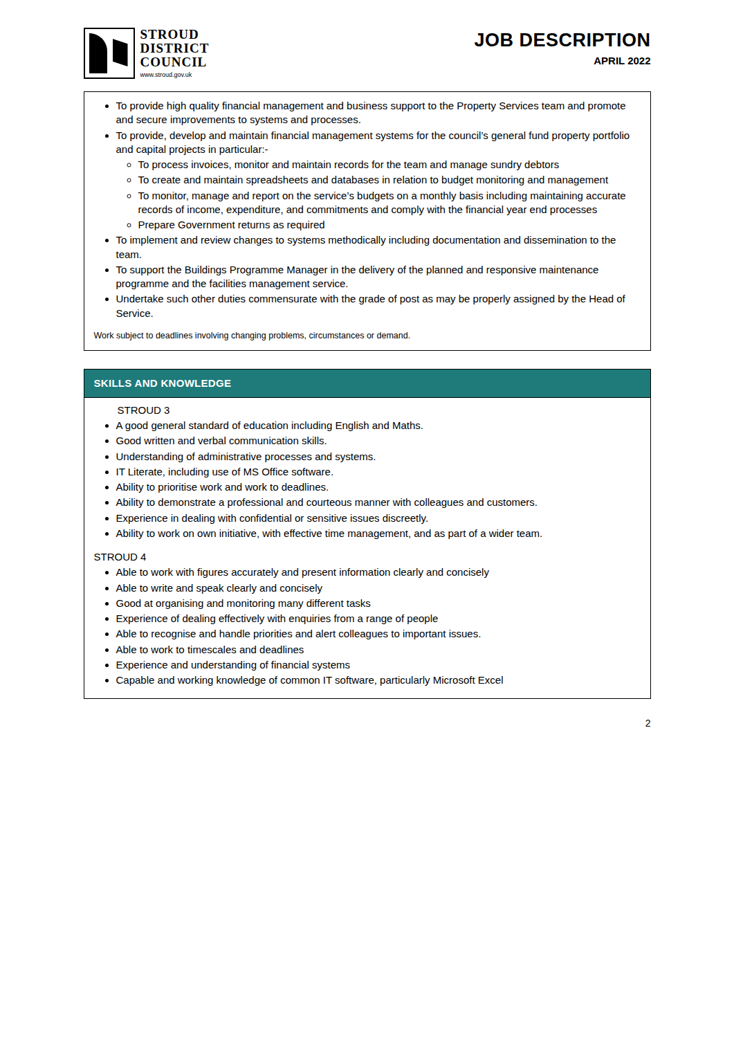STROUD DISTRICT COUNCIL www.stroud.gov.uk
JOB DESCRIPTION
APRIL 2022
To provide high quality financial management and business support to the Property Services team and promote and secure improvements to systems and processes.
To provide, develop and maintain financial management systems for the council’s general fund property portfolio and capital projects in particular:-
To process invoices, monitor and maintain records for the team and manage sundry debtors
To create and maintain spreadsheets and databases in relation to budget monitoring and management
To monitor, manage and report on the service’s budgets on a monthly basis including maintaining accurate records of income, expenditure, and commitments and comply with the financial year end processes
Prepare Government returns as required
To implement and review changes to systems methodically including documentation and dissemination to the team.
To support the Buildings Programme Manager in the delivery of the planned and responsive maintenance programme and the facilities management service.
Undertake such other duties commensurate with the grade of post as may be properly assigned by the Head of Service.
Work subject to deadlines involving changing problems, circumstances or demand.
SKILLS AND KNOWLEDGE
STROUD 3
A good general standard of education including English and Maths.
Good written and verbal communication skills.
Understanding of administrative processes and systems.
IT Literate, including use of MS Office software.
Ability to prioritise work and work to deadlines.
Ability to demonstrate a professional and courteous manner with colleagues and customers.
Experience in dealing with confidential or sensitive issues discreetly.
Ability to work on own initiative, with effective time management, and as part of a wider team.
STROUD 4
Able to work with figures accurately and present information clearly and concisely
Able to write and speak clearly and concisely
Good at organising and monitoring many different tasks
Experience of dealing effectively with enquiries from a range of people
Able to recognise and handle priorities and alert colleagues to important issues.
Able to work to timescales and deadlines
Experience and understanding of financial systems
Capable and working knowledge of common IT software, particularly Microsoft Excel
2